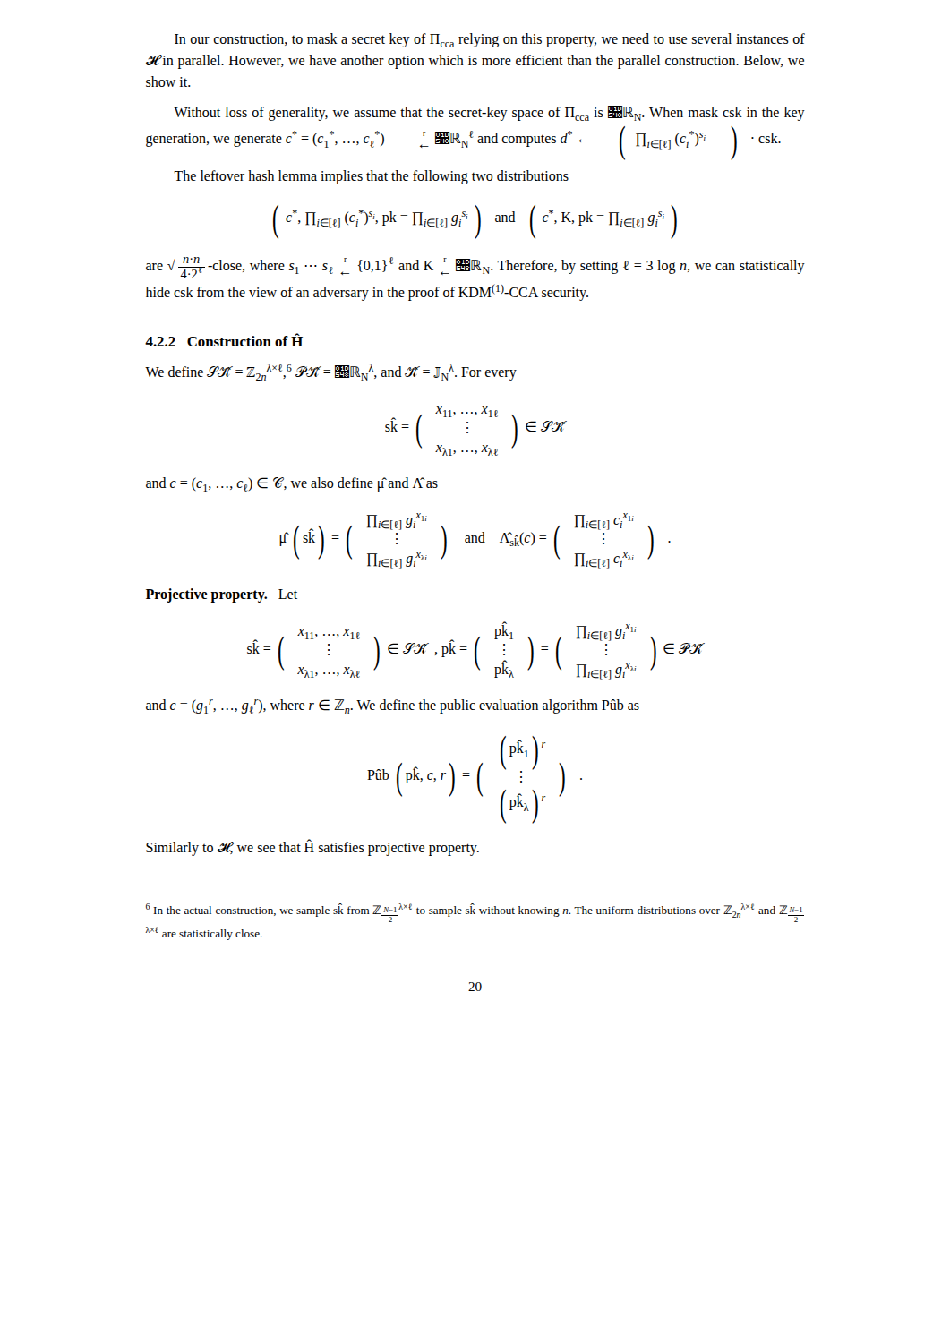In our construction, to mask a secret key of Πcca relying on this property, we need to use several instances of 𝓗 in parallel. However, we have another option which is more efficient than the parallel construction. Below, we show it.
Without loss of generality, we assume that the secret-key space of Πcca is 𝕈ℝN. When mask csk in the key generation, we generate c* = (c1*, …, cℓ*) r← 𝕈ℝNℓ and computes d* ← (∏i∈[ℓ] (ci*)si) · csk.
The leftover hash lemma implies that the following two distributions
( c*, ∏i∈[ℓ] (ci*)si, pk = ∏i∈[ℓ] gisi ) and ( c*, K, pk = ∏i∈[ℓ] gisi )
are √n·n 4·2ℓ-close, where s1 ⋯ sℓ r← {0,1}ℓ and K r← 𝕈ℝN. Therefore, by setting ℓ = 3 log n, we can statistically hide csk from the view of an adversary in the proof of KDM(1)-CCA security.
4.2.2 Construction of Ĥ
We define 𝒮𝒦̂ = ℤ2nλ×ℓ,6 𝒫𝒦̂ = 𝕈ℝNλ, and 𝒦̂ = 𝕁Nλ. For every
sk̂ = (
| x 11 , …, x 1ℓ |
| ⋮ |
| x λ1 , …, x λℓ |
) ∈ 𝒮𝒦̂
and c = (c1, …, cℓ) ∈ 𝒞, we also define μ̂ and Λ̂ as
μ̂ (sk̂) = (
| ∏ i ∈[ℓ] g i x 1 i |
| ⋮ |
| ∏ i ∈[ℓ] g i x λ i |
) and Λ̂sk̂(c) = (
| ∏ i ∈[ℓ] c i x 1 i |
| ⋮ |
| ∏ i ∈[ℓ] c i x λ i |
) .
Projective property. Let
sk̂ = (
| x 11 , …, x 1ℓ |
| ⋮ |
| x λ1 , …, x λℓ |
) ∈ 𝒮𝒦̂ , pk̂ = (
| pk̂ 1 |
| ⋮ |
| pk̂ λ |
) = (
| ∏ i ∈[ℓ] g i x 1 i |
| ⋮ |
| ∏ i ∈[ℓ] g i x λ i |
) ∈ 𝒫𝒦̂
and c = (g1r, …, gℓr), where r ∈ ℤn. We define the public evaluation algorithm Pûb as
Pûb (pk̂, c, r) = (
| ( pk̂ 1 ) r |
| ⋮ |
| ( pk̂ λ ) r |
) .
Similarly to 𝓗, we see that Ĥ satisfies projective property.
6 In the actual construction, we sample sk̂ from ℤN−12λ×ℓ to sample sk̂ without knowing n. The uniform distributions over ℤ2nλ×ℓ and ℤN−12λ×ℓ are statistically close.
20